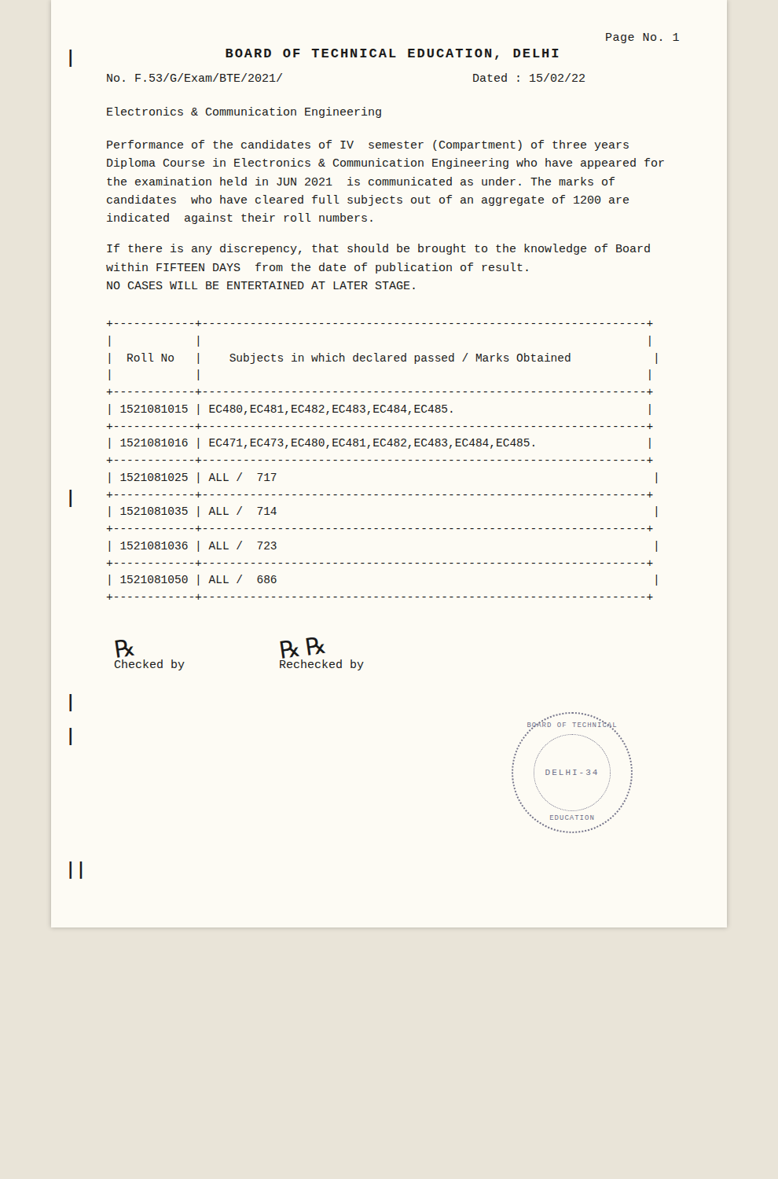∣ ∣ ∣ ∣ ∣∣
Page No. 1
Board of Technical Education, Delhi
No. F.53/G/Exam/BTE/2021/ Dated : 15/02/22
Electronics & Communication Engineering
Performance of the candidates of IV semester (Compartment) of three years Diploma Course in Electronics & Communication Engineering who have appeared for the examination held in JUN 2021 is communicated as under. The marks of candidates who have cleared full subjects out of an aggregate of 1200 are indicated against their roll numbers.
If there is any discrepency, that should be brought to the knowledge of Board within FIFTEEN DAYS from the date of publication of result.
No cases will be entertained at later stage.
+------------+-----------------------------------------------------------------+
|            |                                                                 |
|  Roll No   |    Subjects in which declared passed / Marks Obtained            |
|            |                                                                 |
+------------+-----------------------------------------------------------------+
| 1521081015 | EC480,EC481,EC482,EC483,EC484,EC485.                            |
+------------+-----------------------------------------------------------------+
| 1521081016 | EC471,EC473,EC480,EC481,EC482,EC483,EC484,EC485.                |
+------------+-----------------------------------------------------------------+
| 1521081025 | ALL /  717                                                       |
+------------+-----------------------------------------------------------------+
| 1521081035 | ALL /  714                                                       |
+------------+-----------------------------------------------------------------+
| 1521081036 | ALL /  723                                                       |
+------------+-----------------------------------------------------------------+
| 1521081050 | ALL /  686                                                       |
+------------+-----------------------------------------------------------------+
℞ Checked by
℞ ℞ Rechecked by
BOARD OF TECHNICAL
DELHI-34
EDUCATION